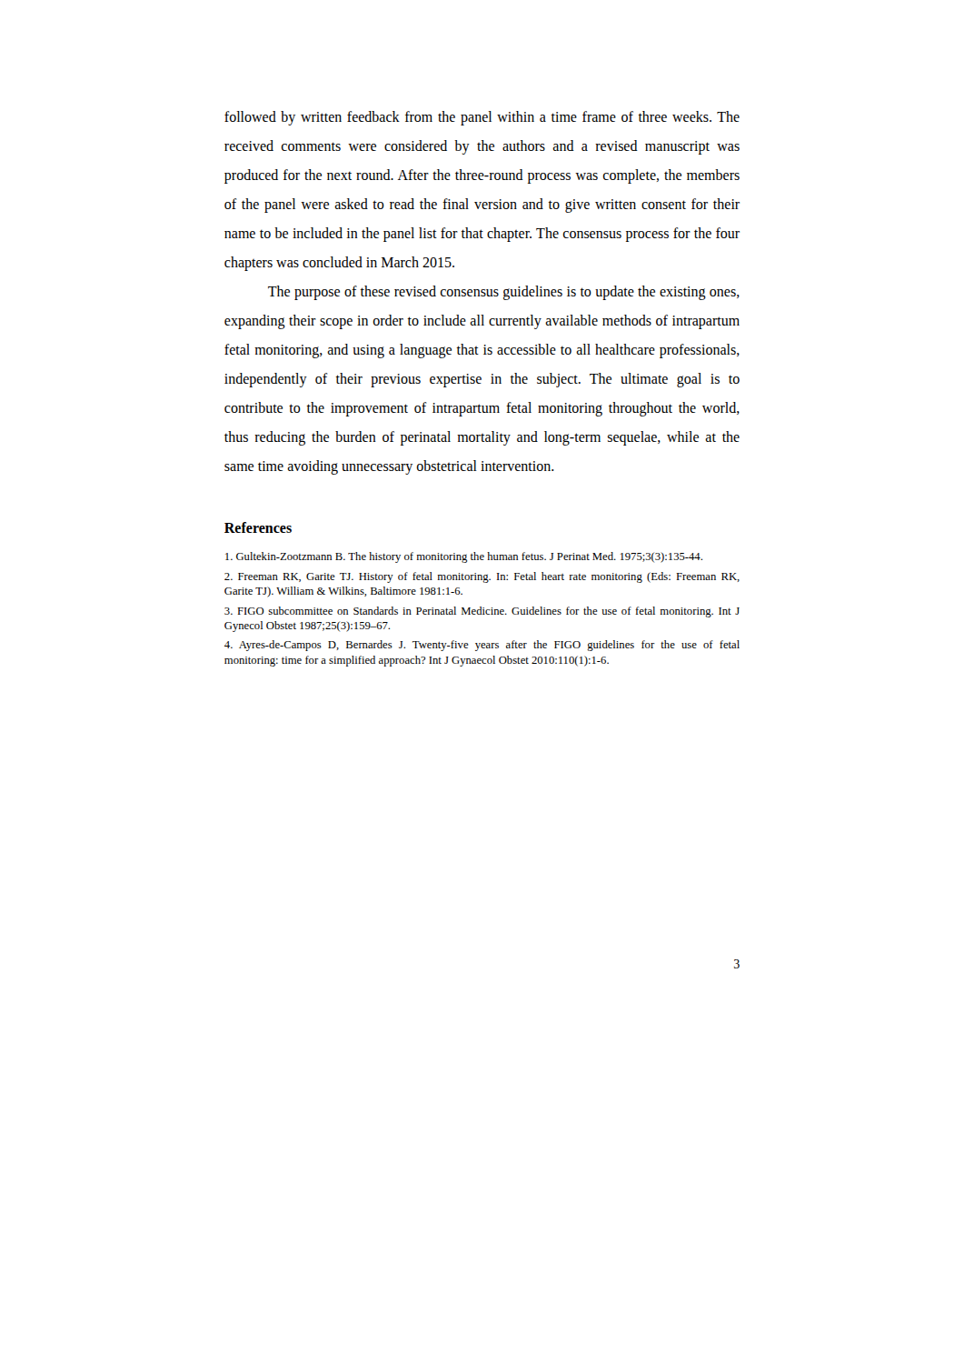followed by written feedback from the panel within a time frame of three weeks. The received comments were considered by the authors and a revised manuscript was produced for the next round. After the three-round process was complete, the members of the panel were asked to read the final version and to give written consent for their name to be included in the panel list for that chapter. The consensus process for the four chapters was concluded in March 2015.
The purpose of these revised consensus guidelines is to update the existing ones, expanding their scope in order to include all currently available methods of intrapartum fetal monitoring, and using a language that is accessible to all healthcare professionals, independently of their previous expertise in the subject. The ultimate goal is to contribute to the improvement of intrapartum fetal monitoring throughout the world, thus reducing the burden of perinatal mortality and long-term sequelae, while at the same time avoiding unnecessary obstetrical intervention.
References
1. Gultekin-Zootzmann B. The history of monitoring the human fetus. J Perinat Med. 1975;3(3):135-44.
2. Freeman RK, Garite TJ. History of fetal monitoring. In: Fetal heart rate monitoring (Eds: Freeman RK, Garite TJ). William & Wilkins, Baltimore 1981:1-6.
3. FIGO subcommittee on Standards in Perinatal Medicine. Guidelines for the use of fetal monitoring. Int J Gynecol Obstet 1987;25(3):159–67.
4. Ayres-de-Campos D, Bernardes J. Twenty-five years after the FIGO guidelines for the use of fetal monitoring: time for a simplified approach? Int J Gynaecol Obstet 2010:110(1):1-6.
3